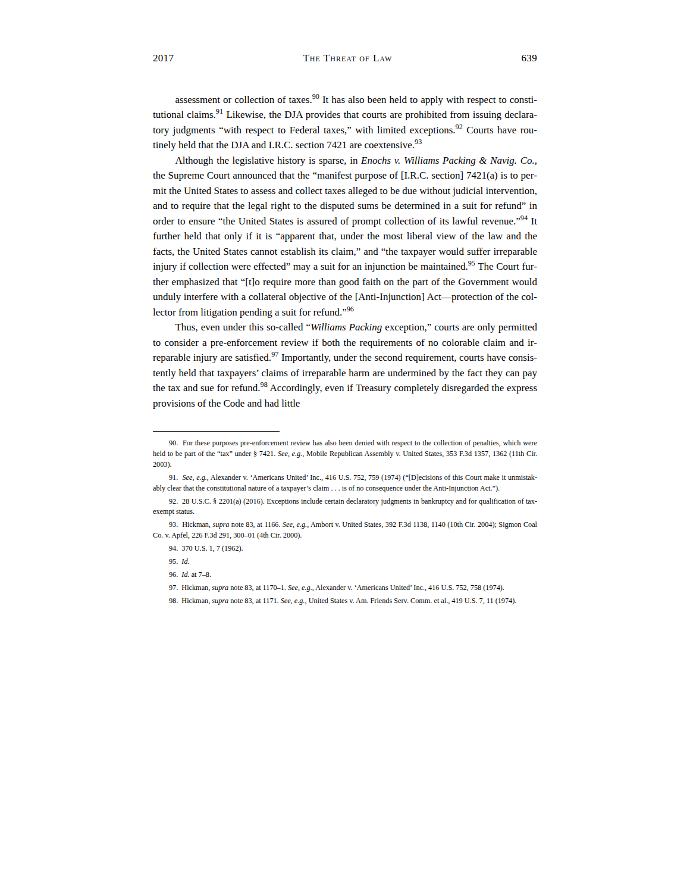2017 The Threat of Law 639
assessment or collection of taxes.90 It has also been held to apply with respect to constitutional claims.91 Likewise, the DJA provides that courts are prohibited from issuing declaratory judgments “with respect to Federal taxes,” with limited exceptions.92 Courts have routinely held that the DJA and I.R.C. section 7421 are coextensive.93
Although the legislative history is sparse, in Enochs v. Williams Packing & Navig. Co., the Supreme Court announced that the “manifest purpose of [I.R.C. section] 7421(a) is to permit the United States to assess and collect taxes alleged to be due without judicial intervention, and to require that the legal right to the disputed sums be determined in a suit for refund” in order to ensure “the United States is assured of prompt collection of its lawful revenue.”94 It further held that only if it is “apparent that, under the most liberal view of the law and the facts, the United States cannot establish its claim,” and “the taxpayer would suffer irreparable injury if collection were effected” may a suit for an injunction be maintained.95 The Court further emphasized that “[t]o require more than good faith on the part of the Government would unduly interfere with a collateral objective of the [Anti-Injunction] Act—protection of the collector from litigation pending a suit for refund.”96
Thus, even under this so-called “Williams Packing exception,” courts are only permitted to consider a pre-enforcement review if both the requirements of no colorable claim and irreparable injury are satisfied.97 Importantly, under the second requirement, courts have consistently held that taxpayers’ claims of irreparable harm are undermined by the fact they can pay the tax and sue for refund.98 Accordingly, even if Treasury completely disregarded the express provisions of the Code and had little
90. For these purposes pre-enforcement review has also been denied with respect to the collection of penalties, which were held to be part of the “tax” under § 7421. See, e.g., Mobile Republican Assembly v. United States, 353 F.3d 1357, 1362 (11th Cir. 2003).
91. See, e.g., Alexander v. ‘Americans United’ Inc., 416 U.S. 752, 759 (1974) (“[D]ecisions of this Court make it unmistakably clear that the constitutional nature of a taxpayer’s claim . . . is of no consequence under the Anti-Injunction Act.”).
92. 28 U.S.C. § 2201(a) (2016). Exceptions include certain declaratory judgments in bankruptcy and for qualification of tax-exempt status.
93. Hickman, supra note 83, at 1166. See, e.g., Ambort v. United States, 392 F.3d 1138, 1140 (10th Cir. 2004); Sigmon Coal Co. v. Apfel, 226 F.3d 291, 300–01 (4th Cir. 2000).
94. 370 U.S. 1, 7 (1962).
95. Id.
96. Id. at 7–8.
97. Hickman, supra note 83, at 1170–1. See, e.g., Alexander v. ‘Americans United’ Inc., 416 U.S. 752, 758 (1974).
98. Hickman, supra note 83, at 1171. See, e.g., United States v. Am. Friends Serv. Comm. et al., 419 U.S. 7, 11 (1974).